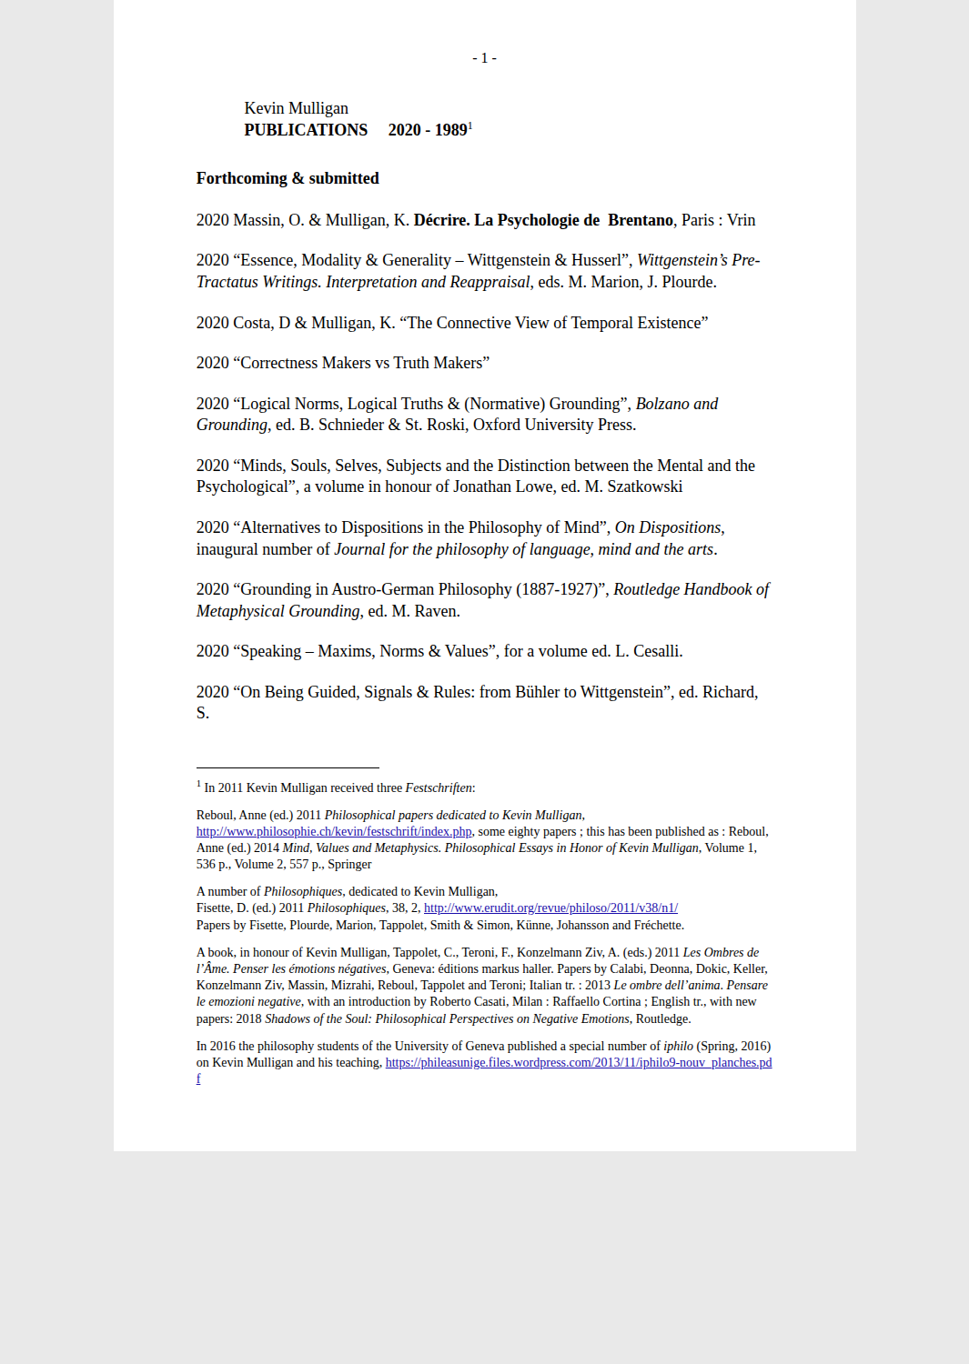- 1 -
Kevin Mulligan
PUBLICATIONS 2020 - 19891
Forthcoming & submitted
2020 Massin, O. & Mulligan, K. Décrire. La Psychologie de Brentano, Paris : Vrin
2020 “Essence, Modality & Generality – Wittgenstein & Husserl”, Wittgenstein’s Pre-Tractatus Writings. Interpretation and Reappraisal, eds. M. Marion, J. Plourde.
2020 Costa, D & Mulligan, K. “The Connective View of Temporal Existence”
2020 “Correctness Makers vs Truth Makers”
2020 “Logical Norms, Logical Truths & (Normative) Grounding”, Bolzano and Grounding, ed. B. Schnieder & St. Roski, Oxford University Press.
2020 “Minds, Souls, Selves, Subjects and the Distinction between the Mental and the Psychological”, a volume in honour of Jonathan Lowe, ed. M. Szatkowski
2020 “Alternatives to Dispositions in the Philosophy of Mind”, On Dispositions, inaugural number of Journal for the philosophy of language, mind and the arts.
2020 “Grounding in Austro-German Philosophy (1887-1927)”, Routledge Handbook of Metaphysical Grounding, ed. M. Raven.
2020 “Speaking – Maxims, Norms & Values”, for a volume ed. L. Cesalli.
2020 “On Being Guided, Signals & Rules: from Bühler to Wittgenstein”, ed. Richard, S.
1 In 2011 Kevin Mulligan received three Festschriften:
Reboul, Anne (ed.) 2011 Philosophical papers dedicated to Kevin Mulligan,
http://www.philosophie.ch/kevin/festschrift/index.php, some eighty papers ; this has been published as : Reboul, Anne (ed.) 2014 Mind, Values and Metaphysics. Philosophical Essays in Honor of Kevin Mulligan, Volume 1, 536 p., Volume 2, 557 p., Springer
A number of Philosophiques, dedicated to Kevin Mulligan,
Fisette, D. (ed.) 2011 Philosophiques, 38, 2, http://www.erudit.org/revue/philoso/2011/v38/n1/
Papers by Fisette, Plourde, Marion, Tappolet, Smith & Simon, Künne, Johansson and Fréchette.
A book, in honour of Kevin Mulligan, Tappolet, C., Teroni, F., Konzelmann Ziv, A. (eds.) 2011 Les Ombres de l’Âme. Penser les émotions négatives, Geneva: éditions markus haller. Papers by Calabi, Deonna, Dokic, Keller, Konzelmann Ziv, Massin, Mizrahi, Reboul, Tappolet and Teroni; Italian tr. : 2013 Le ombre dell’anima. Pensare le emozioni negative, with an introduction by Roberto Casati, Milan : Raffaello Cortina ; English tr., with new papers: 2018 Shadows of the Soul: Philosophical Perspectives on Negative Emotions, Routledge.
In 2016 the philosophy students of the University of Geneva published a special number of iphilo (Spring, 2016) on Kevin Mulligan and his teaching, https://phileasunige.files.wordpress.com/2013/11/iphilo9-nouv_planches.pdf